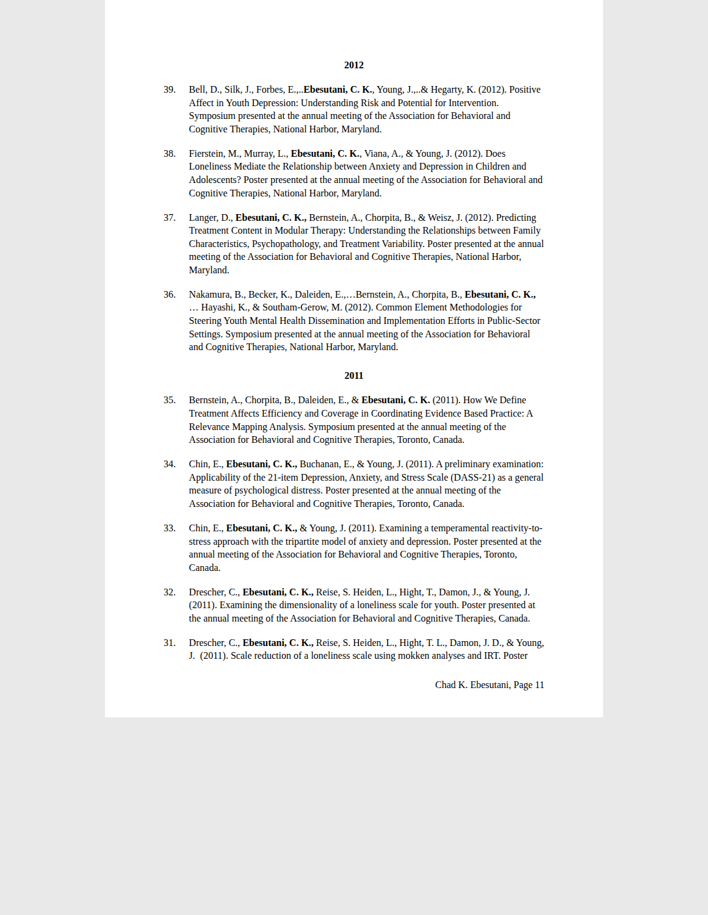2012
39. Bell, D., Silk, J., Forbes, E.,..Ebesutani, C. K., Young, J.,..& Hegarty, K. (2012). Positive Affect in Youth Depression: Understanding Risk and Potential for Intervention. Symposium presented at the annual meeting of the Association for Behavioral and Cognitive Therapies, National Harbor, Maryland.
38. Fierstein, M., Murray, L., Ebesutani, C. K., Viana, A., & Young, J. (2012). Does Loneliness Mediate the Relationship between Anxiety and Depression in Children and Adolescents? Poster presented at the annual meeting of the Association for Behavioral and Cognitive Therapies, National Harbor, Maryland.
37. Langer, D., Ebesutani, C. K., Bernstein, A., Chorpita, B., & Weisz, J. (2012). Predicting Treatment Content in Modular Therapy: Understanding the Relationships between Family Characteristics, Psychopathology, and Treatment Variability. Poster presented at the annual meeting of the Association for Behavioral and Cognitive Therapies, National Harbor, Maryland.
36. Nakamura, B., Becker, K., Daleiden, E.,…Bernstein, A., Chorpita, B., Ebesutani, C. K., … Hayashi, K., & Southam-Gerow, M. (2012). Common Element Methodologies for Steering Youth Mental Health Dissemination and Implementation Efforts in Public-Sector Settings. Symposium presented at the annual meeting of the Association for Behavioral and Cognitive Therapies, National Harbor, Maryland.
2011
35. Bernstein, A., Chorpita, B., Daleiden, E., & Ebesutani, C. K. (2011). How We Define Treatment Affects Efficiency and Coverage in Coordinating Evidence Based Practice: A Relevance Mapping Analysis. Symposium presented at the annual meeting of the Association for Behavioral and Cognitive Therapies, Toronto, Canada.
34. Chin, E., Ebesutani, C. K., Buchanan, E., & Young, J. (2011). A preliminary examination: Applicability of the 21-item Depression, Anxiety, and Stress Scale (DASS-21) as a general measure of psychological distress. Poster presented at the annual meeting of the Association for Behavioral and Cognitive Therapies, Toronto, Canada.
33. Chin, E., Ebesutani, C. K., & Young, J. (2011). Examining a temperamental reactivity-to-stress approach with the tripartite model of anxiety and depression. Poster presented at the annual meeting of the Association for Behavioral and Cognitive Therapies, Toronto, Canada.
32. Drescher, C., Ebesutani, C. K., Reise, S. Heiden, L., Hight, T., Damon, J., & Young, J. (2011). Examining the dimensionality of a loneliness scale for youth. Poster presented at the annual meeting of the Association for Behavioral and Cognitive Therapies, Canada.
31. Drescher, C., Ebesutani, C. K., Reise, S. Heiden, L., Hight, T. L., Damon, J. D., & Young, J. (2011). Scale reduction of a loneliness scale using mokken analyses and IRT. Poster
Chad K. Ebesutani, Page 11